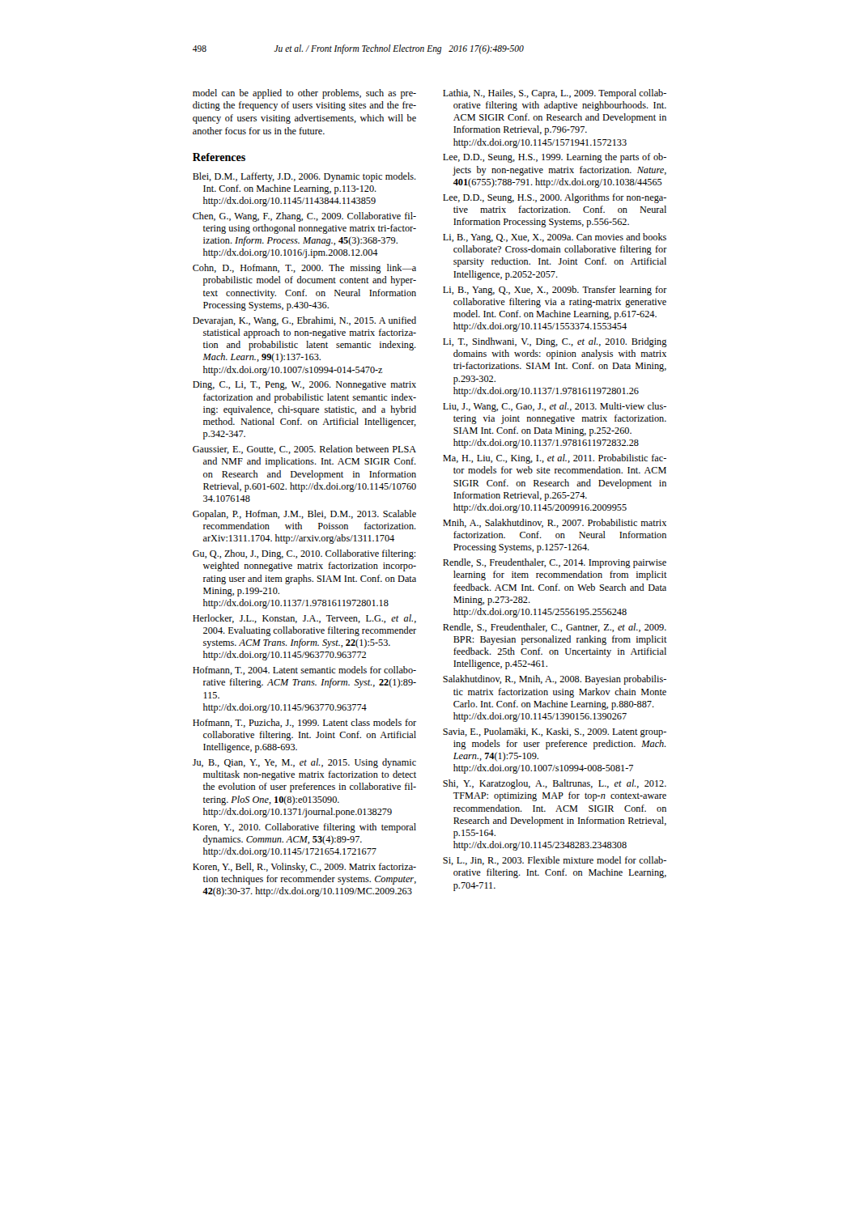498
Ju et al. / Front Inform Technol Electron Eng 2016 17(6):489-500
model can be applied to other problems, such as predicting the frequency of users visiting sites and the frequency of users visiting advertisements, which will be another focus for us in the future.
References
Blei, D.M., Lafferty, J.D., 2006. Dynamic topic models. Int. Conf. on Machine Learning, p.113-120.
http://dx.doi.org/10.1145/1143844.1143859
Chen, G., Wang, F., Zhang, C., 2009. Collaborative filtering using orthogonal nonnegative matrix tri-factorization. Inform. Process. Manag., 45(3):368-379.
http://dx.doi.org/10.1016/j.ipm.2008.12.004
Cohn, D., Hofmann, T., 2000. The missing link—a probabilistic model of document content and hypertext connectivity. Conf. on Neural Information Processing Systems, p.430-436.
Devarajan, K., Wang, G., Ebrahimi, N., 2015. A unified statistical approach to non-negative matrix factorization and probabilistic latent semantic indexing. Mach. Learn., 99(1):137-163.
http://dx.doi.org/10.1007/s10994-014-5470-z
Ding, C., Li, T., Peng, W., 2006. Nonnegative matrix factorization and probabilistic latent semantic indexing: equivalence, chi-square statistic, and a hybrid method. National Conf. on Artificial Intelligencer, p.342-347.
Gaussier, E., Goutte, C., 2005. Relation between PLSA and NMF and implications. Int. ACM SIGIR Conf. on Research and Development in Information Retrieval, p.601-602. http://dx.doi.org/10.1145/1076034.1076148
Gopalan, P., Hofman, J.M., Blei, D.M., 2013. Scalable recommendation with Poisson factorization. arXiv:1311.1704. http://arxiv.org/abs/1311.1704
Gu, Q., Zhou, J., Ding, C., 2010. Collaborative filtering: weighted nonnegative matrix factorization incorporating user and item graphs. SIAM Int. Conf. on Data Mining, p.199-210.
http://dx.doi.org/10.1137/1.9781611972801.18
Herlocker, J.L., Konstan, J.A., Terveen, L.G., et al., 2004. Evaluating collaborative filtering recommender systems. ACM Trans. Inform. Syst., 22(1):5-53.
http://dx.doi.org/10.1145/963770.963772
Hofmann, T., 2004. Latent semantic models for collaborative filtering. ACM Trans. Inform. Syst., 22(1):89-115.
http://dx.doi.org/10.1145/963770.963774
Hofmann, T., Puzicha, J., 1999. Latent class models for collaborative filtering. Int. Joint Conf. on Artificial Intelligence, p.688-693.
Ju, B., Qian, Y., Ye, M., et al., 2015. Using dynamic multitask non-negative matrix factorization to detect the evolution of user preferences in collaborative filtering. PloS One, 10(8):e0135090.
http://dx.doi.org/10.1371/journal.pone.0138279
Koren, Y., 2010. Collaborative filtering with temporal dynamics. Commun. ACM, 53(4):89-97.
http://dx.doi.org/10.1145/1721654.1721677
Koren, Y., Bell, R., Volinsky, C., 2009. Matrix factorization techniques for recommender systems. Computer, 42(8):30-37. http://dx.doi.org/10.1109/MC.2009.263
Lathia, N., Hailes, S., Capra, L., 2009. Temporal collaborative filtering with adaptive neighbourhoods. Int. ACM SIGIR Conf. on Research and Development in Information Retrieval, p.796-797.
http://dx.doi.org/10.1145/1571941.1572133
Lee, D.D., Seung, H.S., 1999. Learning the parts of objects by non-negative matrix factorization. Nature, 401(6755):788-791. http://dx.doi.org/10.1038/44565
Lee, D.D., Seung, H.S., 2000. Algorithms for non-negative matrix factorization. Conf. on Neural Information Processing Systems, p.556-562.
Li, B., Yang, Q., Xue, X., 2009a. Can movies and books collaborate? Cross-domain collaborative filtering for sparsity reduction. Int. Joint Conf. on Artificial Intelligence, p.2052-2057.
Li, B., Yang, Q., Xue, X., 2009b. Transfer learning for collaborative filtering via a rating-matrix generative model. Int. Conf. on Machine Learning, p.617-624.
http://dx.doi.org/10.1145/1553374.1553454
Li, T., Sindhwani, V., Ding, C., et al., 2010. Bridging domains with words: opinion analysis with matrix tri-factorizations. SIAM Int. Conf. on Data Mining, p.293-302.
http://dx.doi.org/10.1137/1.9781611972801.26
Liu, J., Wang, C., Gao, J., et al., 2013. Multi-view clustering via joint nonnegative matrix factorization. SIAM Int. Conf. on Data Mining, p.252-260.
http://dx.doi.org/10.1137/1.9781611972832.28
Ma, H., Liu, C., King, I., et al., 2011. Probabilistic factor models for web site recommendation. Int. ACM SIGIR Conf. on Research and Development in Information Retrieval, p.265-274.
http://dx.doi.org/10.1145/2009916.2009955
Mnih, A., Salakhutdinov, R., 2007. Probabilistic matrix factorization. Conf. on Neural Information Processing Systems, p.1257-1264.
Rendle, S., Freudenthaler, C., 2014. Improving pairwise learning for item recommendation from implicit feedback. ACM Int. Conf. on Web Search and Data Mining, p.273-282.
http://dx.doi.org/10.1145/2556195.2556248
Rendle, S., Freudenthaler, C., Gantner, Z., et al., 2009. BPR: Bayesian personalized ranking from implicit feedback. 25th Conf. on Uncertainty in Artificial Intelligence, p.452-461.
Salakhutdinov, R., Mnih, A., 2008. Bayesian probabilistic matrix factorization using Markov chain Monte Carlo. Int. Conf. on Machine Learning, p.880-887.
http://dx.doi.org/10.1145/1390156.1390267
Savia, E., Puolamäki, K., Kaski, S., 2009. Latent grouping models for user preference prediction. Mach. Learn., 74(1):75-109.
http://dx.doi.org/10.1007/s10994-008-5081-7
Shi, Y., Karatzoglou, A., Baltrunas, L., et al., 2012. TFMAP: optimizing MAP for top-n context-aware recommendation. Int. ACM SIGIR Conf. on Research and Development in Information Retrieval, p.155-164.
http://dx.doi.org/10.1145/2348283.2348308
Si, L., Jin, R., 2003. Flexible mixture model for collaborative filtering. Int. Conf. on Machine Learning, p.704-711.